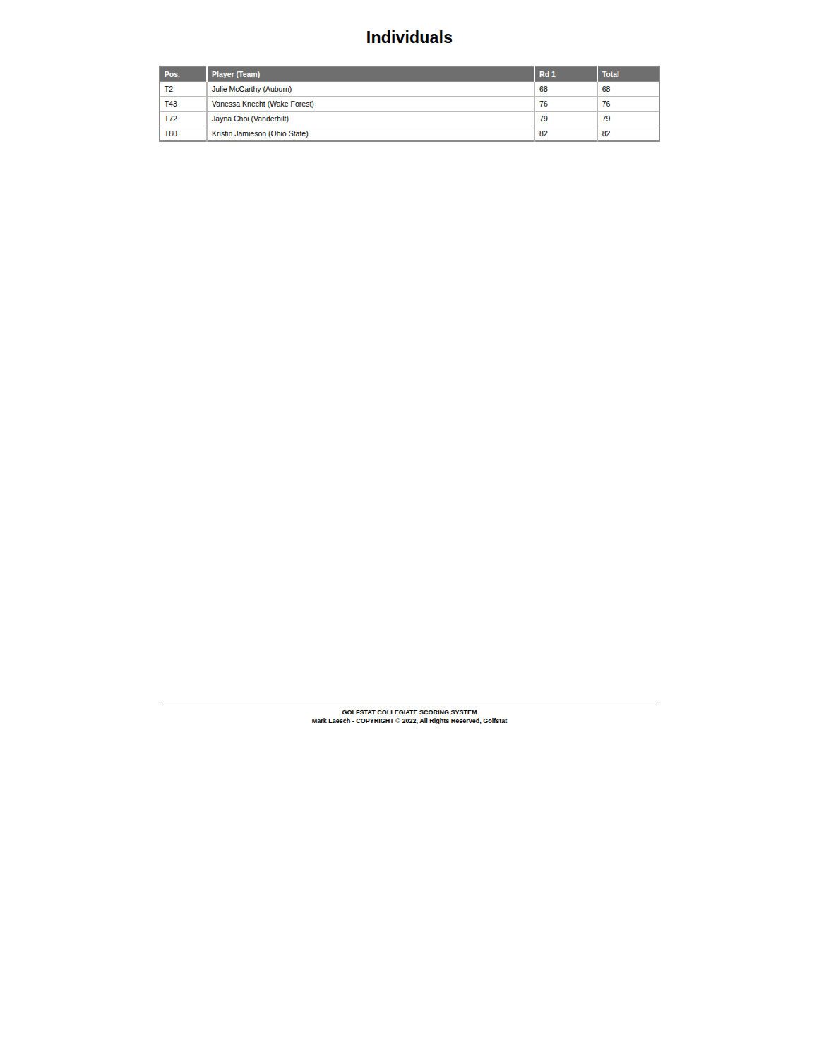Individuals
| Pos. | Player (Team) | Rd 1 | Total |
| --- | --- | --- | --- |
| T2 | Julie McCarthy (Auburn) | 68 | 68 |
| T43 | Vanessa Knecht (Wake Forest) | 76 | 76 |
| T72 | Jayna Choi (Vanderbilt) | 79 | 79 |
| T80 | Kristin Jamieson (Ohio State) | 82 | 82 |
GOLFSTAT COLLEGIATE SCORING SYSTEM
Mark Laesch - COPYRIGHT © 2022, All Rights Reserved, Golfstat